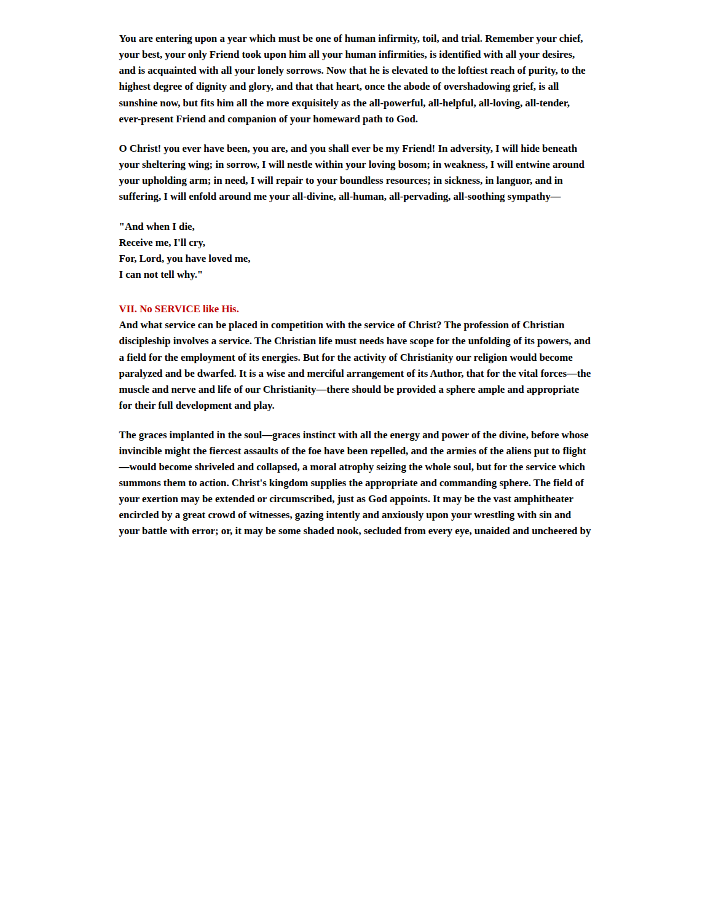You are entering upon a year which must be one of human infirmity, toil, and trial. Remember your chief, your best, your only Friend took upon him all your human infirmities, is identified with all your desires, and is acquainted with all your lonely sorrows. Now that he is elevated to the loftiest reach of purity, to the highest degree of dignity and glory, and that that heart, once the abode of overshadowing grief, is all sunshine now, but fits him all the more exquisitely as the all-powerful, all-helpful, all-loving, all-tender, ever-present Friend and companion of your homeward path to God.
O Christ! you ever have been, you are, and you shall ever be my Friend! In adversity, I will hide beneath your sheltering wing; in sorrow, I will nestle within your loving bosom; in weakness, I will entwine around your upholding arm; in need, I will repair to your boundless resources; in sickness, in languor, and in suffering, I will enfold around me your all-divine, all-human, all-pervading, all-soothing sympathy—
"And when I die,
Receive me, I'll cry,
For, Lord, you have loved me,
I can not tell why."
VII. No SERVICE like His.
And what service can be placed in competition with the service of Christ? The profession of Christian discipleship involves a service. The Christian life must needs have scope for the unfolding of its powers, and a field for the employment of its energies. But for the activity of Christianity our religion would become paralyzed and be dwarfed. It is a wise and merciful arrangement of its Author, that for the vital forces—the muscle and nerve and life of our Christianity—there should be provided a sphere ample and appropriate for their full development and play.
The graces implanted in the soul—graces instinct with all the energy and power of the divine, before whose invincible might the fiercest assaults of the foe have been repelled, and the armies of the aliens put to flight—would become shriveled and collapsed, a moral atrophy seizing the whole soul, but for the service which summons them to action. Christ's kingdom supplies the appropriate and commanding sphere. The field of your exertion may be extended or circumscribed, just as God appoints. It may be the vast amphitheater encircled by a great crowd of witnesses, gazing intently and anxiously upon your wrestling with sin and your battle with error; or, it may be some shaded nook, secluded from every eye, unaided and uncheered by